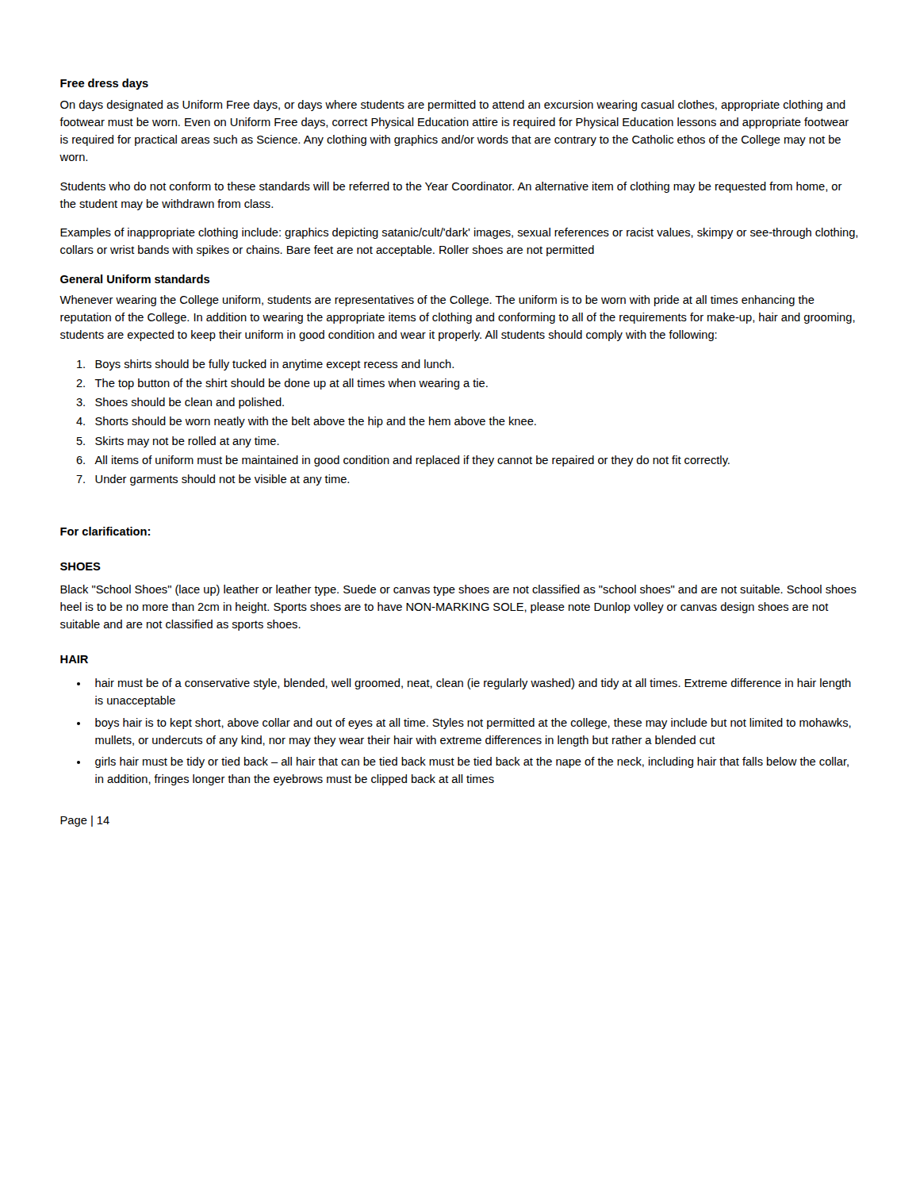Free dress days
On days designated as Uniform Free days, or days where students are permitted to attend an excursion wearing casual clothes, appropriate clothing and footwear must be worn. Even on Uniform Free days, correct Physical Education attire is required for Physical Education lessons and appropriate footwear is required for practical areas such as Science. Any clothing with graphics and/or words that are contrary to the Catholic ethos of the College may not be worn.
Students who do not conform to these standards will be referred to the Year Coordinator. An alternative item of clothing may be requested from home, or the student may be withdrawn from class.
Examples of inappropriate clothing include: graphics depicting satanic/cult/'dark' images, sexual references or racist values, skimpy or see-through clothing, collars or wrist bands with spikes or chains. Bare feet are not acceptable. Roller shoes are not permitted
General Uniform standards
Whenever wearing the College uniform, students are representatives of the College. The uniform is to be worn with pride at all times enhancing the reputation of the College. In addition to wearing the appropriate items of clothing and conforming to all of the requirements for make-up, hair and grooming, students are expected to keep their uniform in good condition and wear it properly. All students should comply with the following:
Boys shirts should be fully tucked in anytime except recess and lunch.
The top button of the shirt should be done up at all times when wearing a tie.
Shoes should be clean and polished.
Shorts should be worn neatly with the belt above the hip and the hem above the knee.
Skirts may not be rolled at any time.
All items of uniform must be maintained in good condition and replaced if they cannot be repaired or they do not fit correctly.
Under garments should not be visible at any time.
For clarification:
SHOES
Black "School Shoes" (lace up) leather or leather type. Suede or canvas type shoes are not classified as "school shoes" and are not suitable. School shoes heel is to be no more than 2cm in height. Sports shoes are to have NON-MARKING SOLE, please note Dunlop volley or canvas design shoes are not suitable and are not classified as sports shoes.
HAIR
hair must be of a conservative style, blended, well groomed, neat, clean (ie regularly washed) and tidy at all times. Extreme difference in hair length is unacceptable
boys hair is to kept short, above collar and out of eyes at all time. Styles not permitted at the college, these may include but not limited to mohawks, mullets, or undercuts of any kind, nor may they wear their hair with extreme differences in length but rather a blended cut
girls hair must be tidy or tied back – all hair that can be tied back must be tied back at the nape of the neck, including hair that falls below the collar, in addition, fringes longer than the eyebrows must be clipped back at all times
Page | 14